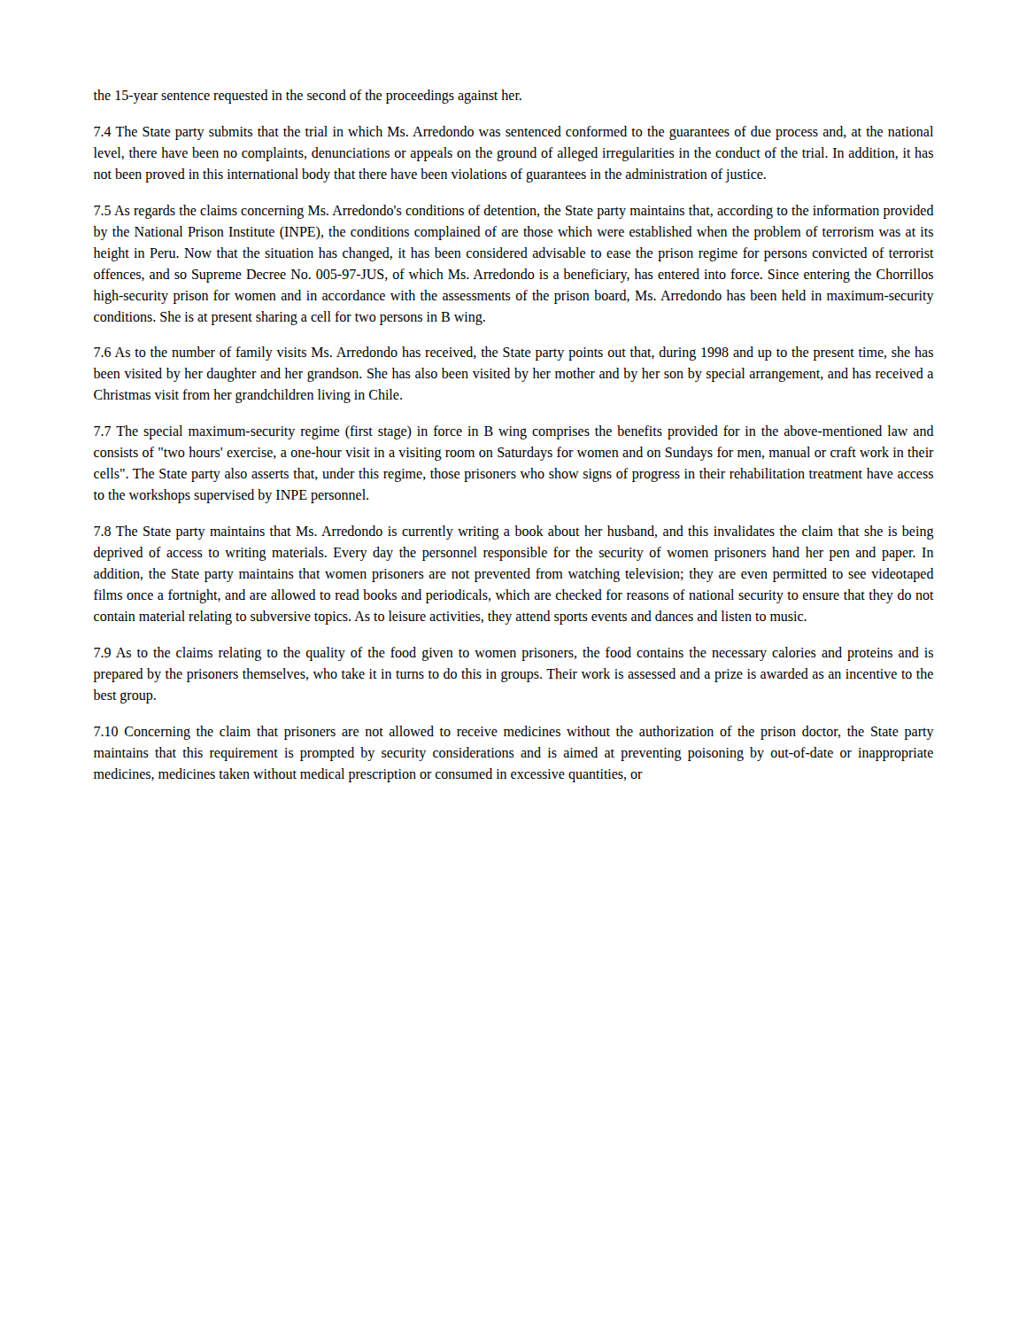the 15-year sentence requested in the second of the proceedings against her.
7.4 The State party submits that the trial in which Ms. Arredondo was sentenced conformed to the guarantees of due process and, at the national level, there have been no complaints, denunciations or appeals on the ground of alleged irregularities in the conduct of the trial. In addition, it has not been proved in this international body that there have been violations of guarantees in the administration of justice.
7.5 As regards the claims concerning Ms. Arredondo's conditions of detention, the State party maintains that, according to the information provided by the National Prison Institute (INPE), the conditions complained of are those which were established when the problem of terrorism was at its height in Peru. Now that the situation has changed, it has been considered advisable to ease the prison regime for persons convicted of terrorist offences, and so Supreme Decree No. 005-97-JUS, of which Ms. Arredondo is a beneficiary, has entered into force. Since entering the Chorrillos high-security prison for women and in accordance with the assessments of the prison board, Ms. Arredondo has been held in maximum-security conditions. She is at present sharing a cell for two persons in B wing.
7.6 As to the number of family visits Ms. Arredondo has received, the State party points out that, during 1998 and up to the present time, she has been visited by her daughter and her grandson. She has also been visited by her mother and by her son by special arrangement, and has received a Christmas visit from her grandchildren living in Chile.
7.7 The special maximum-security regime (first stage) in force in B wing comprises the benefits provided for in the above-mentioned law and consists of "two hours' exercise, a one-hour visit in a visiting room on Saturdays for women and on Sundays for men, manual or craft work in their cells". The State party also asserts that, under this regime, those prisoners who show signs of progress in their rehabilitation treatment have access to the workshops supervised by INPE personnel.
7.8 The State party maintains that Ms. Arredondo is currently writing a book about her husband, and this invalidates the claim that she is being deprived of access to writing materials. Every day the personnel responsible for the security of women prisoners hand her pen and paper. In addition, the State party maintains that women prisoners are not prevented from watching television; they are even permitted to see videotaped films once a fortnight, and are allowed to read books and periodicals, which are checked for reasons of national security to ensure that they do not contain material relating to subversive topics. As to leisure activities, they attend sports events and dances and listen to music.
7.9 As to the claims relating to the quality of the food given to women prisoners, the food contains the necessary calories and proteins and is prepared by the prisoners themselves, who take it in turns to do this in groups. Their work is assessed and a prize is awarded as an incentive to the best group.
7.10 Concerning the claim that prisoners are not allowed to receive medicines without the authorization of the prison doctor, the State party maintains that this requirement is prompted by security considerations and is aimed at preventing poisoning by out-of-date or inappropriate medicines, medicines taken without medical prescription or consumed in excessive quantities, or